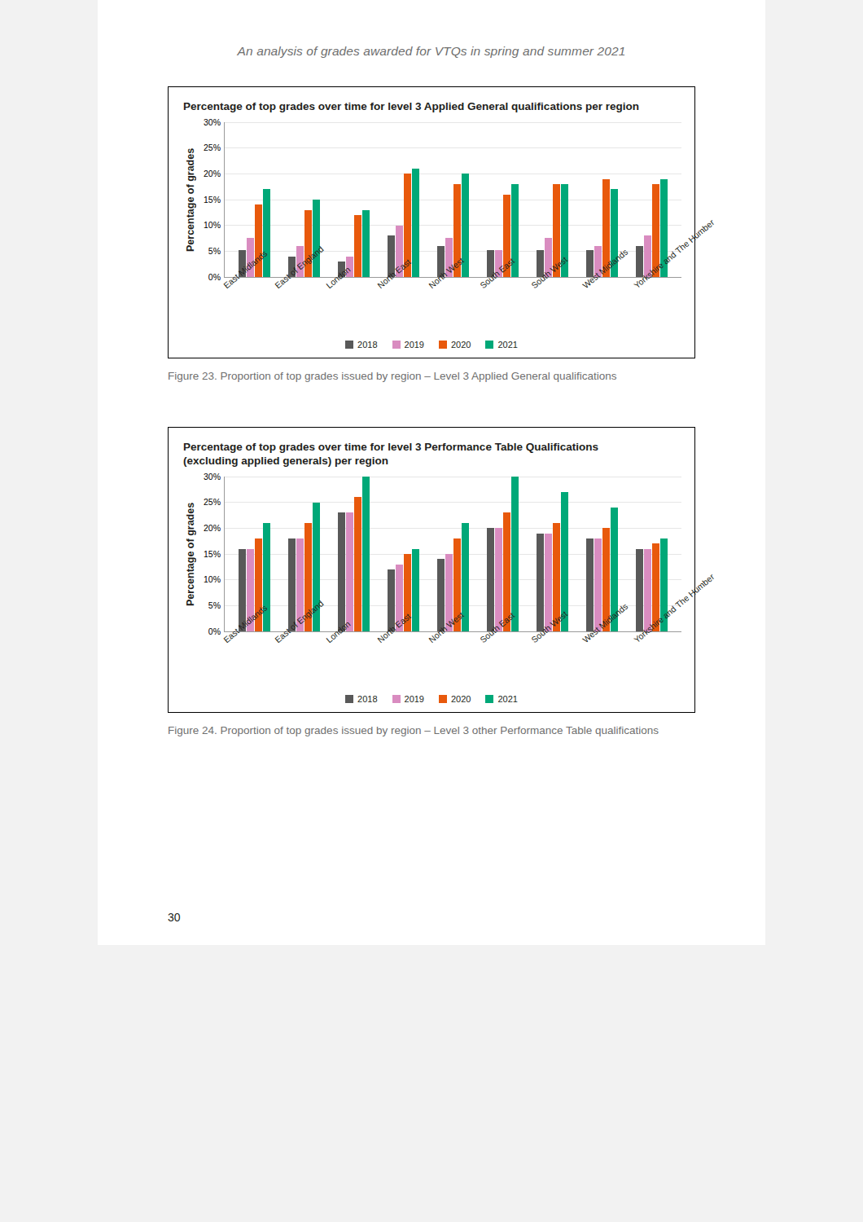An analysis of grades awarded for VTQs in spring and summer 2021
Percentage of top grades over time for level 3 Applied General qualifications per region
Percentage of grades
30% 25% 20% 15% 10% 5% 0%
East Midlands
East of England
London
North East
North West
South East
South West
West Midlands
Yorkshire and The Humber
2018 2019 2020 2021
Figure 23. Proportion of top grades issued by region – Level 3 Applied General qualifications
Percentage of top grades over time for level 3 Performance Table Qualifications
(excluding applied generals) per region
Percentage of grades
30% 25% 20% 15% 10% 5% 0%
East Midlands
East of England
London
North East
North West
South East
South West
West Midlands
Yorkshire and The Humber
2018 2019 2020 2021
Figure 24. Proportion of top grades issued by region – Level 3 other Performance Table qualifications
30